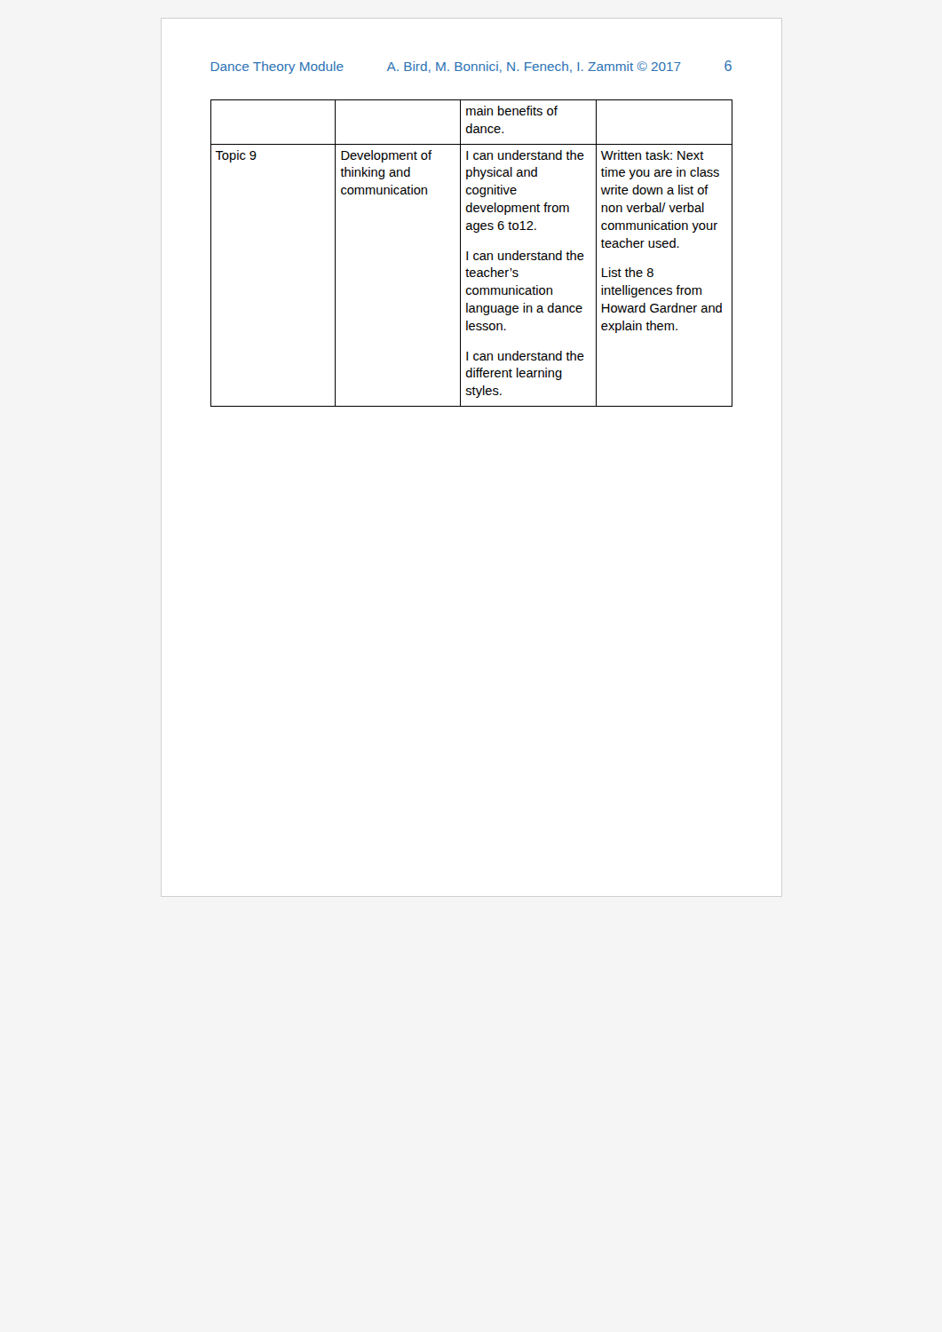Dance Theory Module A. Bird, M. Bonnici, N. Fenech, I. Zammit © 2017 6
| | | main benefits of dance. | |
| Topic 9 | Development of thinking and communication | I can understand the physical and cognitive development from ages 6 to12. I can understand the teacher’s communication language in a dance lesson. I can understand the different learning styles. | Written task: Next time you are in class write down a list of non verbal/ verbal communication your teacher used. List the 8 intelligences from Howard Gardner and explain them. |